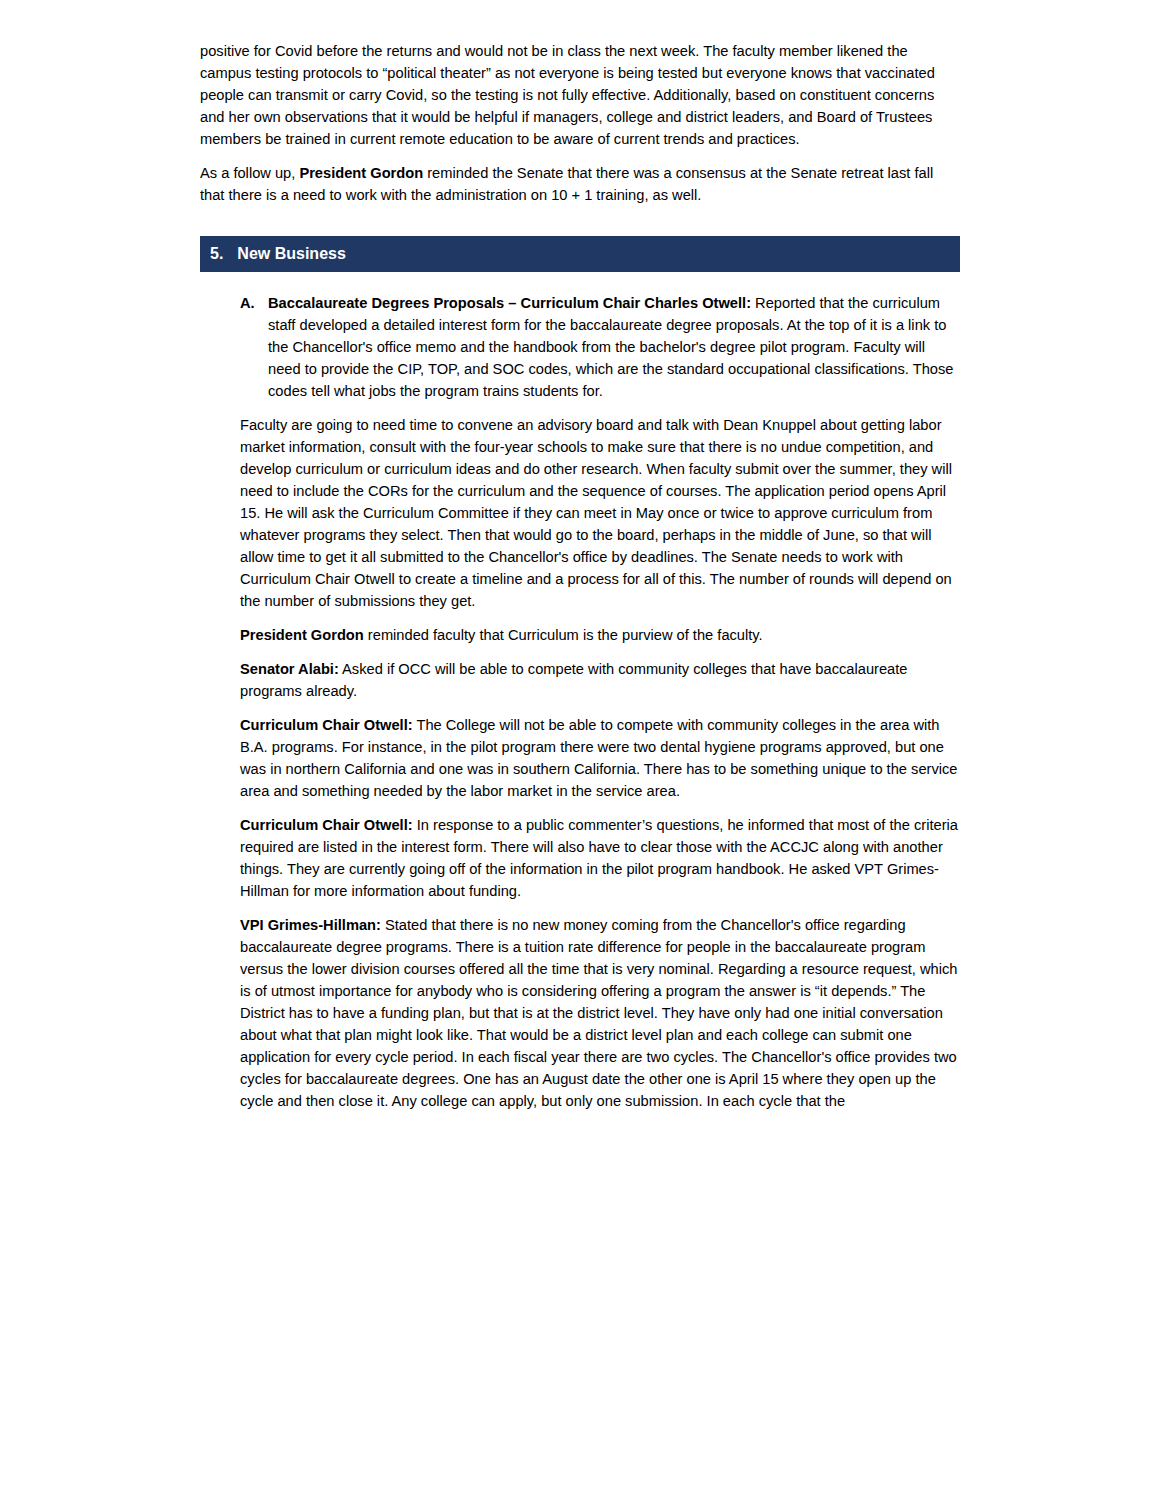positive for Covid before the returns and would not be in class the next week. The faculty member likened the campus testing protocols to “political theater” as not everyone is being tested but everyone knows that vaccinated people can transmit or carry Covid, so the testing is not fully effective. Additionally, based on constituent concerns and her own observations that it would be helpful if managers, college and district leaders, and Board of Trustees members be trained in current remote education to be aware of current trends and practices.
As a follow up, President Gordon reminded the Senate that there was a consensus at the Senate retreat last fall that there is a need to work with the administration on 10 + 1 training, as well.
5. New Business
A.
Baccalaureate Degrees Proposals – Curriculum Chair Charles Otwell: Reported that the curriculum staff developed a detailed interest form for the baccalaureate degree proposals. At the top of it is a link to the Chancellor's office memo and the handbook from the bachelor's degree pilot program. Faculty will need to provide the CIP, TOP, and SOC codes, which are the standard occupational classifications. Those codes tell what jobs the program trains students for.
Faculty are going to need time to convene an advisory board and talk with Dean Knuppel about getting labor market information, consult with the four-year schools to make sure that there is no undue competition, and develop curriculum or curriculum ideas and do other research. When faculty submit over the summer, they will need to include the CORs for the curriculum and the sequence of courses. The application period opens April 15. He will ask the Curriculum Committee if they can meet in May once or twice to approve curriculum from whatever programs they select. Then that would go to the board, perhaps in the middle of June, so that will allow time to get it all submitted to the Chancellor's office by deadlines. The Senate needs to work with Curriculum Chair Otwell to create a timeline and a process for all of this. The number of rounds will depend on the number of submissions they get.
President Gordon reminded faculty that Curriculum is the purview of the faculty.
Senator Alabi: Asked if OCC will be able to compete with community colleges that have baccalaureate programs already.
Curriculum Chair Otwell: The College will not be able to compete with community colleges in the area with B.A. programs. For instance, in the pilot program there were two dental hygiene programs approved, but one was in northern California and one was in southern California. There has to be something unique to the service area and something needed by the labor market in the service area.
Curriculum Chair Otwell: In response to a public commenter’s questions, he informed that most of the criteria required are listed in the interest form. There will also have to clear those with the ACCJC along with another things. They are currently going off of the information in the pilot program handbook. He asked VPT Grimes-Hillman for more information about funding.
VPI Grimes-Hillman: Stated that there is no new money coming from the Chancellor's office regarding baccalaureate degree programs. There is a tuition rate difference for people in the baccalaureate program versus the lower division courses offered all the time that is very nominal. Regarding a resource request, which is of utmost importance for anybody who is considering offering a program the answer is “it depends.” The District has to have a funding plan, but that is at the district level. They have only had one initial conversation about what that plan might look like. That would be a district level plan and each college can submit one application for every cycle period. In each fiscal year there are two cycles. The Chancellor's office provides two cycles for baccalaureate degrees. One has an August date the other one is April 15 where they open up the cycle and then close it. Any college can apply, but only one submission. In each cycle that the